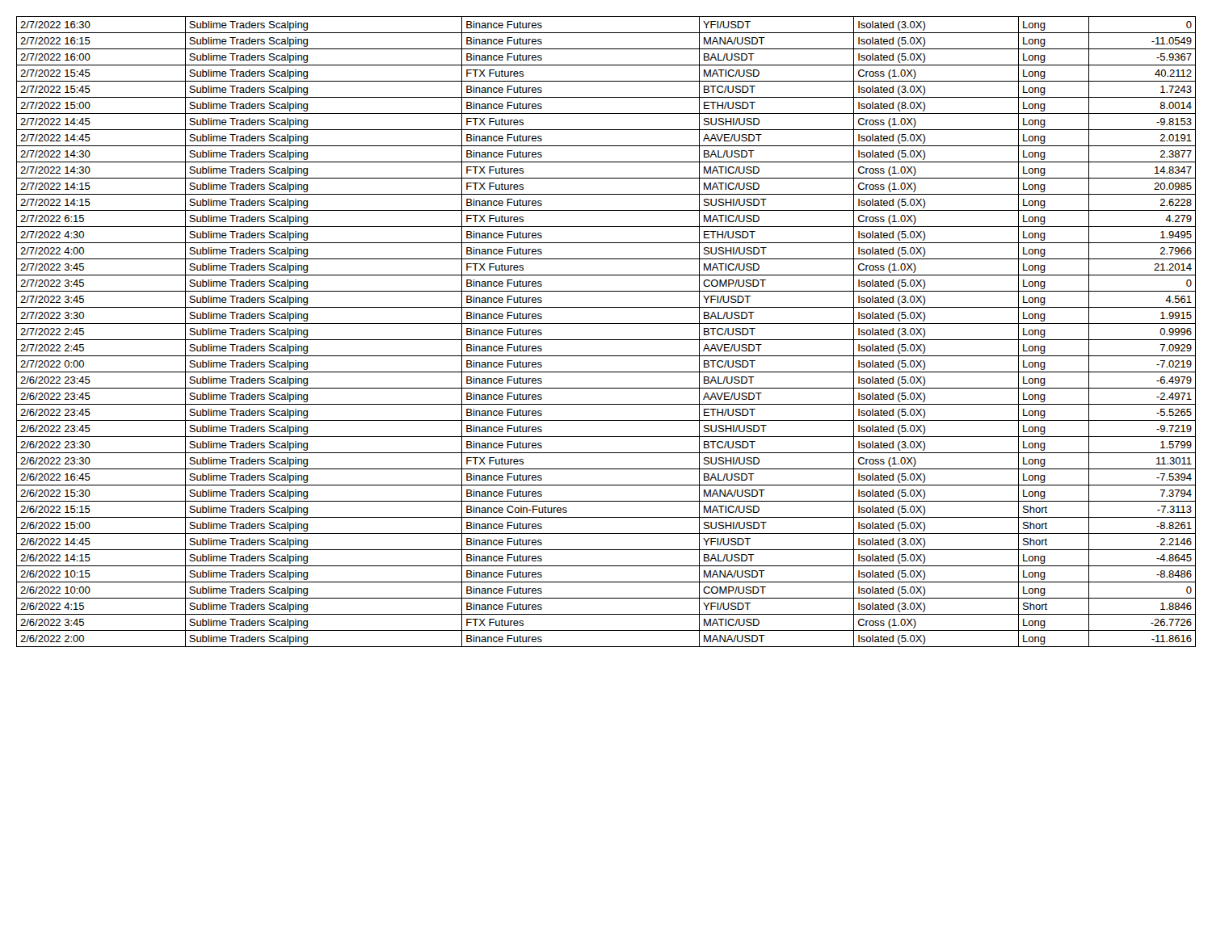| 2/7/2022 16:30 | Sublime Traders Scalping | Binance Futures | YFI/USDT | Isolated (3.0X) | Long | 0 |
| 2/7/2022 16:15 | Sublime Traders Scalping | Binance Futures | MANA/USDT | Isolated (5.0X) | Long | -11.0549 |
| 2/7/2022 16:00 | Sublime Traders Scalping | Binance Futures | BAL/USDT | Isolated (5.0X) | Long | -5.9367 |
| 2/7/2022 15:45 | Sublime Traders Scalping | FTX Futures | MATIC/USD | Cross (1.0X) | Long | 40.2112 |
| 2/7/2022 15:45 | Sublime Traders Scalping | Binance Futures | BTC/USDT | Isolated (3.0X) | Long | 1.7243 |
| 2/7/2022 15:00 | Sublime Traders Scalping | Binance Futures | ETH/USDT | Isolated (8.0X) | Long | 8.0014 |
| 2/7/2022 14:45 | Sublime Traders Scalping | FTX Futures | SUSHI/USD | Cross (1.0X) | Long | -9.8153 |
| 2/7/2022 14:45 | Sublime Traders Scalping | Binance Futures | AAVE/USDT | Isolated (5.0X) | Long | 2.0191 |
| 2/7/2022 14:30 | Sublime Traders Scalping | Binance Futures | BAL/USDT | Isolated (5.0X) | Long | 2.3877 |
| 2/7/2022 14:30 | Sublime Traders Scalping | FTX Futures | MATIC/USD | Cross (1.0X) | Long | 14.8347 |
| 2/7/2022 14:15 | Sublime Traders Scalping | FTX Futures | MATIC/USD | Cross (1.0X) | Long | 20.0985 |
| 2/7/2022 14:15 | Sublime Traders Scalping | Binance Futures | SUSHI/USDT | Isolated (5.0X) | Long | 2.6228 |
| 2/7/2022 6:15 | Sublime Traders Scalping | FTX Futures | MATIC/USD | Cross (1.0X) | Long | 4.279 |
| 2/7/2022 4:30 | Sublime Traders Scalping | Binance Futures | ETH/USDT | Isolated (5.0X) | Long | 1.9495 |
| 2/7/2022 4:00 | Sublime Traders Scalping | Binance Futures | SUSHI/USDT | Isolated (5.0X) | Long | 2.7966 |
| 2/7/2022 3:45 | Sublime Traders Scalping | FTX Futures | MATIC/USD | Cross (1.0X) | Long | 21.2014 |
| 2/7/2022 3:45 | Sublime Traders Scalping | Binance Futures | COMP/USDT | Isolated (5.0X) | Long | 0 |
| 2/7/2022 3:45 | Sublime Traders Scalping | Binance Futures | YFI/USDT | Isolated (3.0X) | Long | 4.561 |
| 2/7/2022 3:30 | Sublime Traders Scalping | Binance Futures | BAL/USDT | Isolated (5.0X) | Long | 1.9915 |
| 2/7/2022 2:45 | Sublime Traders Scalping | Binance Futures | BTC/USDT | Isolated (3.0X) | Long | 0.9996 |
| 2/7/2022 2:45 | Sublime Traders Scalping | Binance Futures | AAVE/USDT | Isolated (5.0X) | Long | 7.0929 |
| 2/7/2022 0:00 | Sublime Traders Scalping | Binance Futures | BTC/USDT | Isolated (5.0X) | Long | -7.0219 |
| 2/6/2022 23:45 | Sublime Traders Scalping | Binance Futures | BAL/USDT | Isolated (5.0X) | Long | -6.4979 |
| 2/6/2022 23:45 | Sublime Traders Scalping | Binance Futures | AAVE/USDT | Isolated (5.0X) | Long | -2.4971 |
| 2/6/2022 23:45 | Sublime Traders Scalping | Binance Futures | ETH/USDT | Isolated (5.0X) | Long | -5.5265 |
| 2/6/2022 23:45 | Sublime Traders Scalping | Binance Futures | SUSHI/USDT | Isolated (5.0X) | Long | -9.7219 |
| 2/6/2022 23:30 | Sublime Traders Scalping | Binance Futures | BTC/USDT | Isolated (3.0X) | Long | 1.5799 |
| 2/6/2022 23:30 | Sublime Traders Scalping | FTX Futures | SUSHI/USD | Cross (1.0X) | Long | 11.3011 |
| 2/6/2022 16:45 | Sublime Traders Scalping | Binance Futures | BAL/USDT | Isolated (5.0X) | Long | -7.5394 |
| 2/6/2022 15:30 | Sublime Traders Scalping | Binance Futures | MANA/USDT | Isolated (5.0X) | Long | 7.3794 |
| 2/6/2022 15:15 | Sublime Traders Scalping | Binance Coin-Futures | MATIC/USD | Isolated (5.0X) | Short | -7.3113 |
| 2/6/2022 15:00 | Sublime Traders Scalping | Binance Futures | SUSHI/USDT | Isolated (5.0X) | Short | -8.8261 |
| 2/6/2022 14:45 | Sublime Traders Scalping | Binance Futures | YFI/USDT | Isolated (3.0X) | Short | 2.2146 |
| 2/6/2022 14:15 | Sublime Traders Scalping | Binance Futures | BAL/USDT | Isolated (5.0X) | Long | -4.8645 |
| 2/6/2022 10:15 | Sublime Traders Scalping | Binance Futures | MANA/USDT | Isolated (5.0X) | Long | -8.8486 |
| 2/6/2022 10:00 | Sublime Traders Scalping | Binance Futures | COMP/USDT | Isolated (5.0X) | Long | 0 |
| 2/6/2022 4:15 | Sublime Traders Scalping | Binance Futures | YFI/USDT | Isolated (3.0X) | Short | 1.8846 |
| 2/6/2022 3:45 | Sublime Traders Scalping | FTX Futures | MATIC/USD | Cross (1.0X) | Long | -26.7726 |
| 2/6/2022 2:00 | Sublime Traders Scalping | Binance Futures | MANA/USDT | Isolated (5.0X) | Long | -11.8616 |